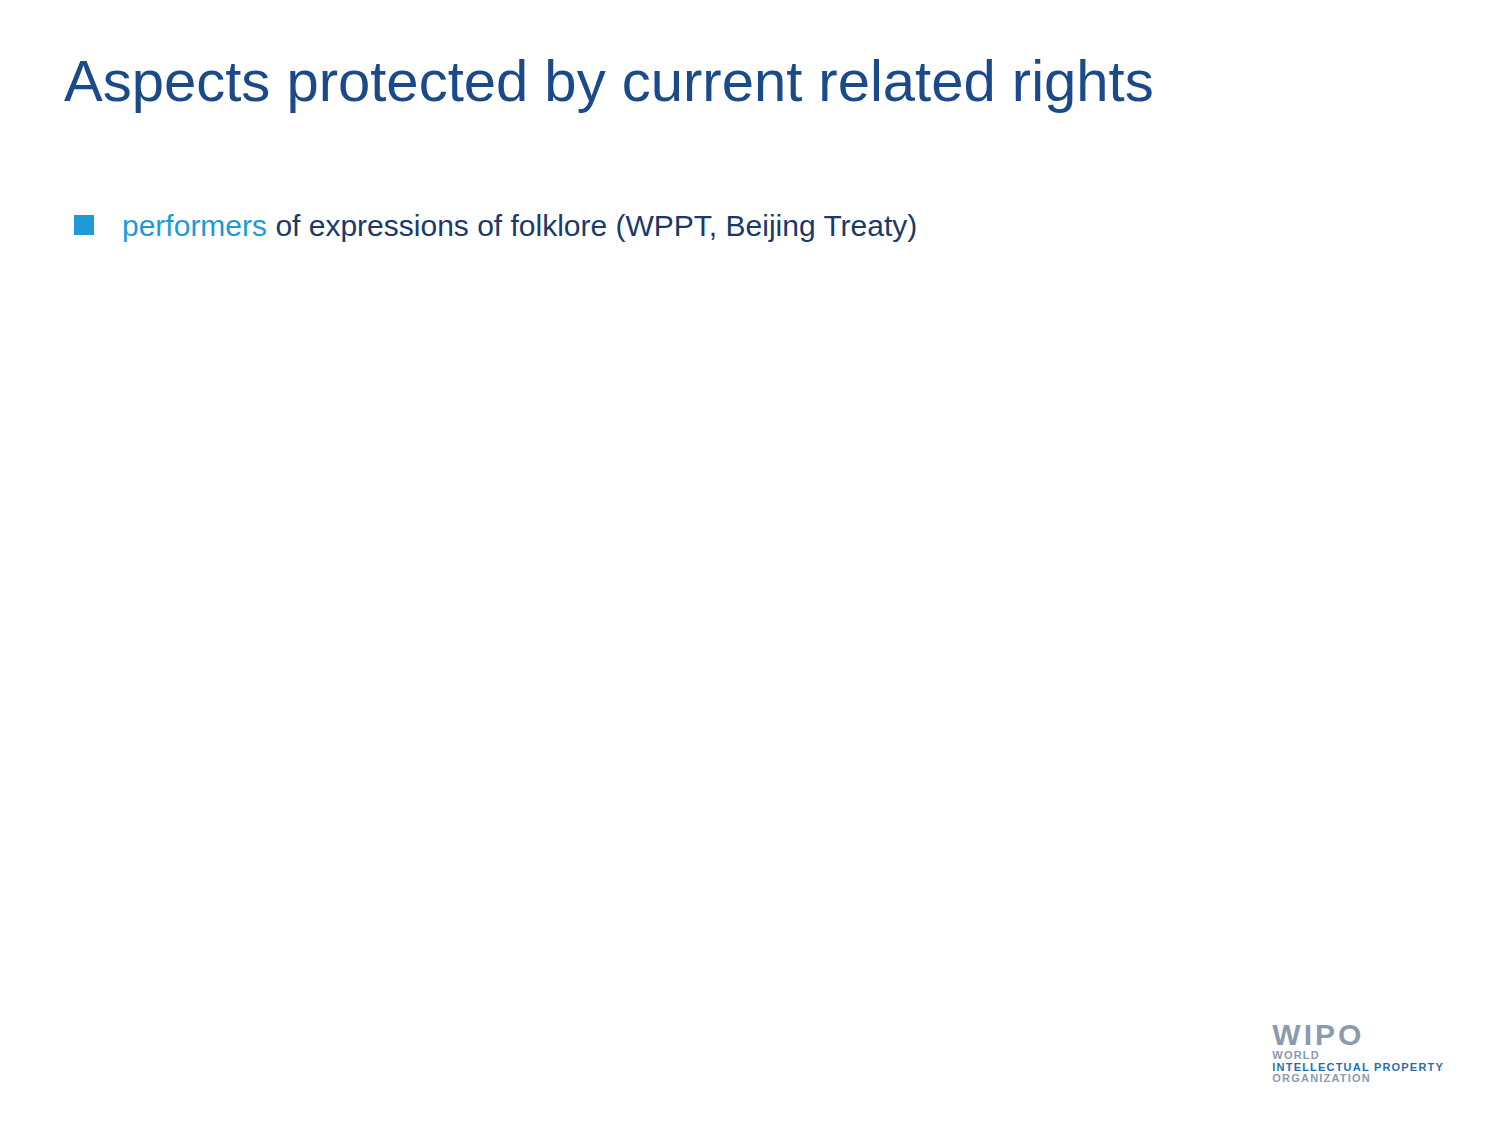Aspects protected by current related rights
performers of expressions of folklore (WPPT, Beijing Treaty)
WIPO
WORLD
INTELLECTUAL PROPERTY
ORGANIZATION